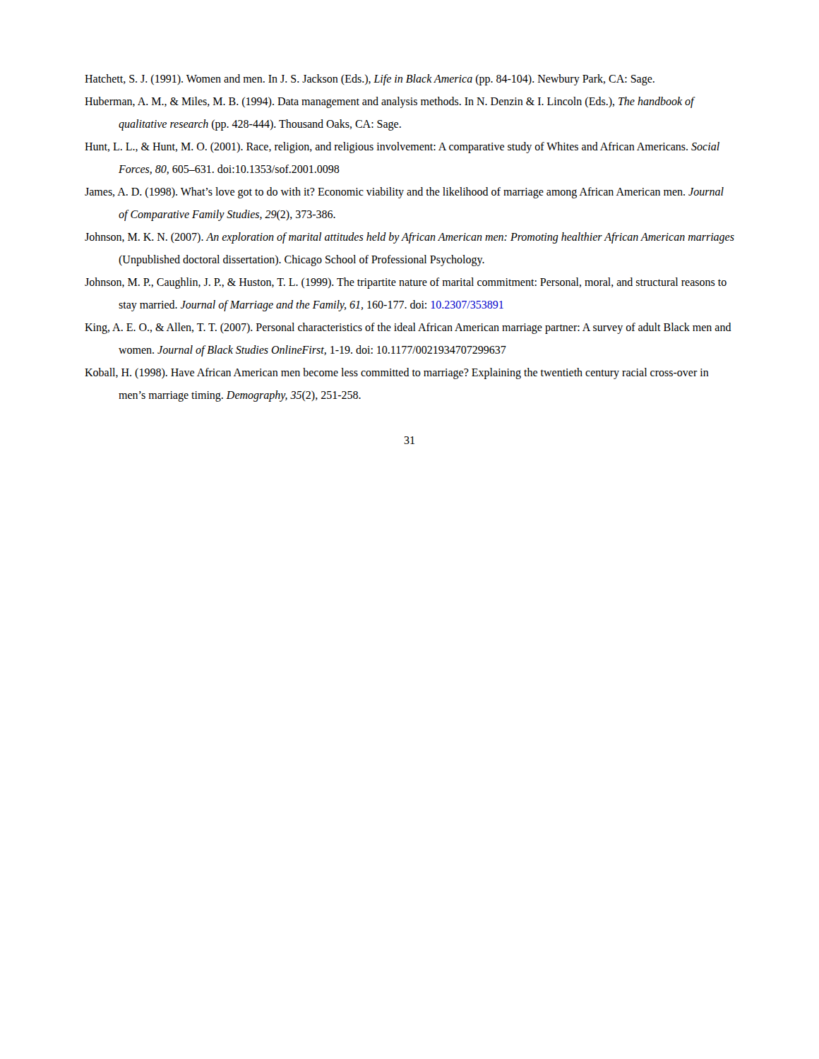Hatchett, S. J. (1991). Women and men. In J. S. Jackson (Eds.), Life in Black America (pp. 84-104). Newbury Park, CA: Sage.
Huberman, A. M., & Miles, M. B. (1994). Data management and analysis methods. In N. Denzin & I. Lincoln (Eds.), The handbook of qualitative research (pp. 428-444). Thousand Oaks, CA: Sage.
Hunt, L. L., & Hunt, M. O. (2001). Race, religion, and religious involvement: A comparative study of Whites and African Americans. Social Forces, 80, 605–631. doi:10.1353/sof.2001.0098
James, A. D. (1998). What’s love got to do with it? Economic viability and the likelihood of marriage among African American men. Journal of Comparative Family Studies, 29(2), 373-386.
Johnson, M. K. N. (2007). An exploration of marital attitudes held by African American men: Promoting healthier African American marriages (Unpublished doctoral dissertation). Chicago School of Professional Psychology.
Johnson, M. P., Caughlin, J. P., & Huston, T. L. (1999). The tripartite nature of marital commitment: Personal, moral, and structural reasons to stay married. Journal of Marriage and the Family, 61, 160-177. doi: 10.2307/353891
King, A. E. O., & Allen, T. T. (2007). Personal characteristics of the ideal African American marriage partner: A survey of adult Black men and women. Journal of Black Studies OnlineFirst, 1-19. doi: 10.1177/0021934707299637
Koball, H. (1998). Have African American men become less committed to marriage? Explaining the twentieth century racial cross-over in men’s marriage timing. Demography, 35(2), 251-258.
31